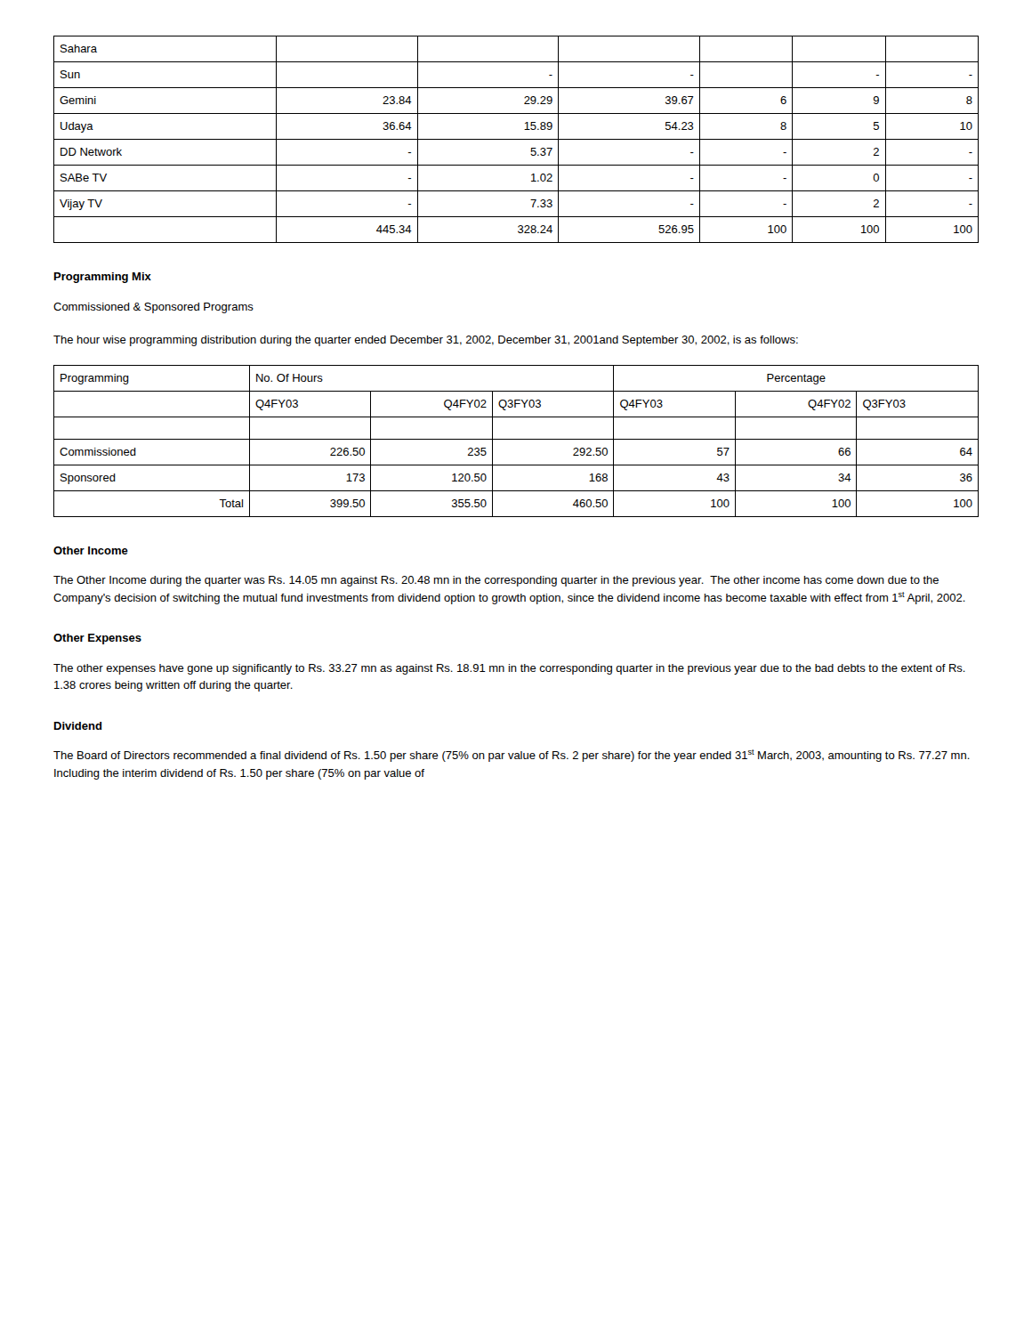| Sahara | | | | | | |
| Sun | | - | - | | - | - |
| Gemini | 23.84 | 29.29 | 39.67 | 6 | 9 | 8 |
| Udaya | 36.64 | 15.89 | 54.23 | 8 | 5 | 10 |
| DD Network | - | 5.37 | - | - | 2 | - |
| SABe TV | - | 1.02 | - | - | 0 | - |
| Vijay TV | - | 7.33 | - | - | 2 | - |
| | 445.34 | 328.24 | 526.95 | 100 | 100 | 100 |
Programming Mix
Commissioned & Sponsored Programs
The hour wise programming distribution during the quarter ended December 31, 2002, December 31, 2001and September 30, 2002, is as follows:
| Programming | No. Of Hours | Percentage |
| | Q4FY03 | Q4FY02 | Q3FY03 | Q4FY03 | Q4FY02 | Q3FY03 |
| Commissioned | 226.50 | 235 | 292.50 | 57 | 66 | 64 |
| Sponsored | 173 | 120.50 | 168 | 43 | 34 | 36 |
| Total | 399.50 | 355.50 | 460.50 | 100 | 100 | 100 |
Other Income
The Other Income during the quarter was Rs. 14.05 mn against Rs. 20.48 mn in the corresponding quarter in the previous year. The other income has come down due to the Company's decision of switching the mutual fund investments from dividend option to growth option, since the dividend income has become taxable with effect from 1st April, 2002.
Other Expenses
The other expenses have gone up significantly to Rs. 33.27 mn as against Rs. 18.91 mn in the corresponding quarter in the previous year due to the bad debts to the extent of Rs. 1.38 crores being written off during the quarter.
Dividend
The Board of Directors recommended a final dividend of Rs. 1.50 per share (75% on par value of Rs. 2 per share) for the year ended 31st March, 2003, amounting to Rs. 77.27 mn. Including the interim dividend of Rs. 1.50 per share (75% on par value of